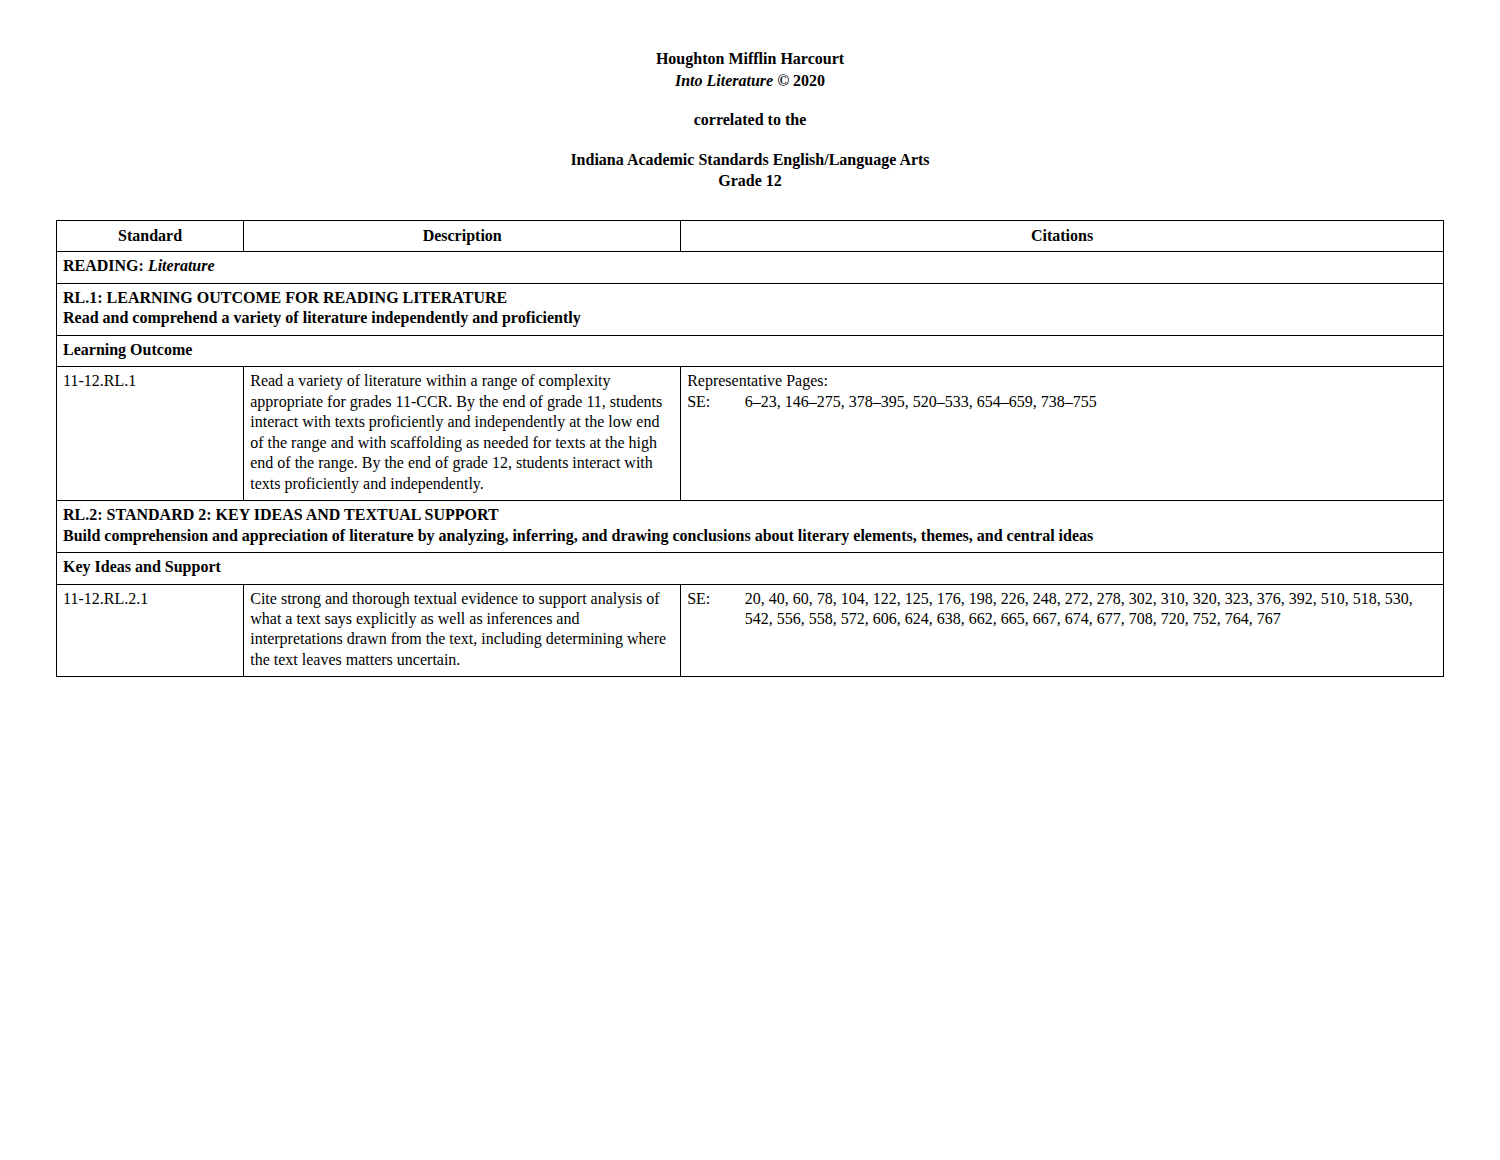Houghton Mifflin Harcourt
Into Literature © 2020
correlated to the
Indiana Academic Standards English/Language Arts
Grade 12
| Standard | Description | Citations |
| --- | --- | --- |
| READING: Literature |
| RL.1: LEARNING OUTCOME FOR READING LITERATURE Read and comprehend a variety of literature independently and proficiently |
| Learning Outcome |
| 11-12.RL.1 | Read a variety of literature within a range of complexity appropriate for grades 11-CCR. By the end of grade 11, students interact with texts proficiently and independently at the low end of the range and with scaffolding as needed for texts at the high end of the range. By the end of grade 12, students interact with texts proficiently and independently. | Representative Pages: / SE: / 6–23, 146–275, 378–395, 520–533, 654–659, 738–755 / |
| RL.2: STANDARD 2: KEY IDEAS AND TEXTUAL SUPPORT Build comprehension and appreciation of literature by analyzing, inferring, and drawing conclusions about literary elements, themes, and central ideas |
| Key Ideas and Support |
| 11-12.RL.2.1 | Cite strong and thorough textual evidence to support analysis of what a text says explicitly as well as inferences and interpretations drawn from the text, including determining where the text leaves matters uncertain. | / SE: / 20, 40, 60, 78, 104, 122, 125, 176, 198, 226, 248, 272, 278, 302, 310, 320, 323, 376, 392, 510, 518, 530, 542, 556, 558, 572, 606, 624, 638, 662, 665, 667, 674, 677, 708, 720, 752, 764, 767 / |